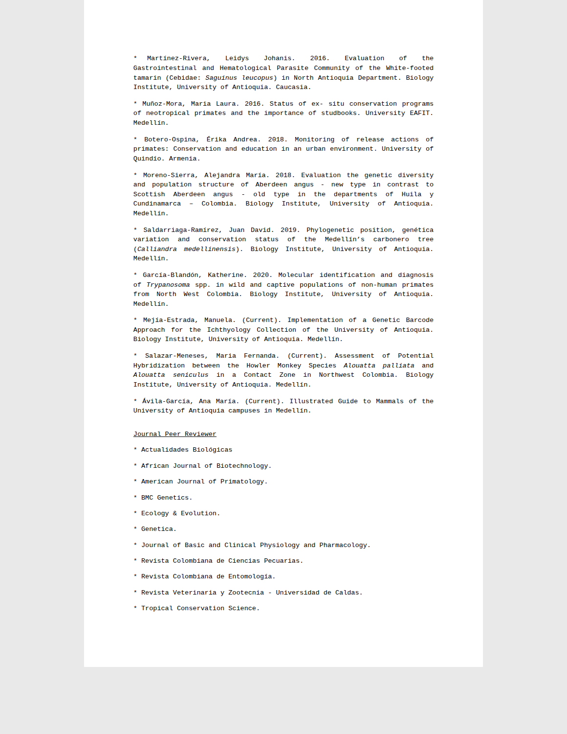* Martínez-Rivera, Leidys Johanis. 2016. Evaluation of the Gastrointestinal and Hematological Parasite Community of the White-footed tamarin (Cebidae: Saguinus leucopus) in North Antioquia Department. Biology Institute, University of Antioquia. Caucasia.
* Muñoz-Mora, Maria Laura. 2016. Status of ex- situ conservation programs of neotropical primates and the importance of studbooks. University EAFIT. Medellín.
* Botero-Ospina, Érika Andrea. 2018. Monitoring of release actions of primates: Conservation and education in an urban environment. University of Quindío. Armenia.
* Moreno-Sierra, Alejandra María. 2018. Evaluation the genetic diversity and population structure of Aberdeen angus - new type in contrast to Scottish Aberdeen angus - old type in the departments of Huila y Cundinamarca – Colombia. Biology Institute, University of Antioquia. Medellín.
* Saldarriaga-Ramírez, Juan David. 2019. Phylogenetic position, genética variation and conservation status of the Medellín’s carbonero tree (Calliandra medellinensis). Biology Institute, University of Antioquia. Medellín.
* García-Blandón, Katherine. 2020. Molecular identification and diagnosis of Trypanosoma spp. in wild and captive populations of non-human primates from North West Colombia. Biology Institute, University of Antioquia. Medellín.
* Mejía-Estrada, Manuela. (Current). Implementation of a Genetic Barcode Approach for the Ichthyology Collection of the University of Antioquia. Biology Institute, University of Antioquia. Medellín.
* Salazar-Meneses, Maria Fernanda. (Current). Assessment of Potential Hybridization between the Howler Monkey Species Alouatta palliata and Alouatta seniculus in a Contact Zone in Northwest Colombia. Biology Institute, University of Antioquia. Medellín.
* Ávila-García, Ana María. (Current). Illustrated Guide to Mammals of the University of Antioquia campuses in Medellín.
Journal Peer Reviewer
* Actualidades Biológicas
* African Journal of Biotechnology.
* American Journal of Primatology.
* BMC Genetics.
* Ecology & Evolution.
* Genetica.
* Journal of Basic and Clinical Physiology and Pharmacology.
* Revista Colombiana de Ciencias Pecuarias.
* Revista Colombiana de Entomología.
* Revista Veterinaria y Zootecnia - Universidad de Caldas.
* Tropical Conservation Science.